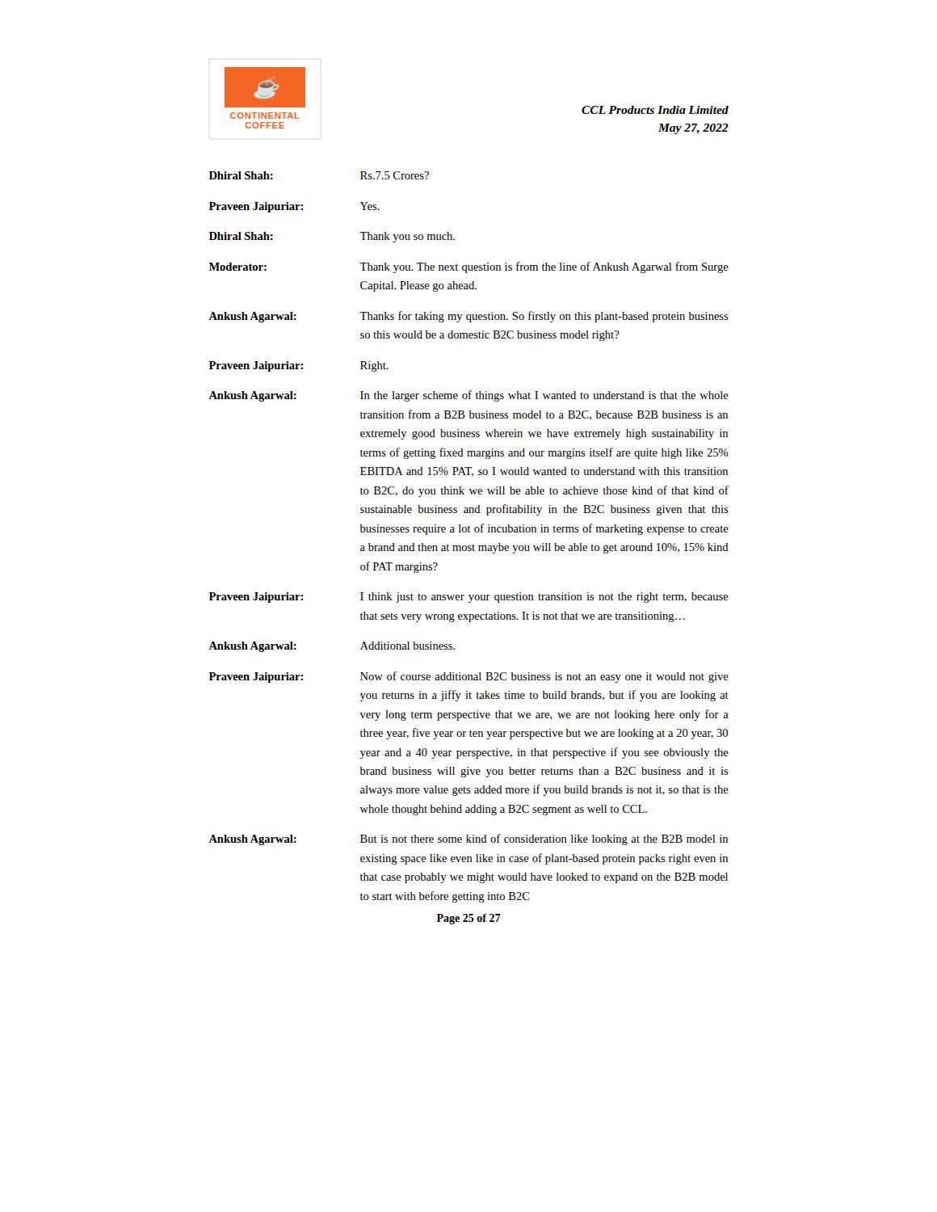☕
CONTINENTAL
COFFEE
CCL Products India Limited
May 27, 2022
| Dhiral Shah: | Rs.7.5 Crores? |
| Praveen Jaipuriar: | Yes. |
| Dhiral Shah: | Thank you so much. |
| Moderator: | Thank you. The next question is from the line of Ankush Agarwal from Surge Capital. Please go ahead. |
| Ankush Agarwal: | Thanks for taking my question. So firstly on this plant-based protein business so this would be a domestic B2C business model right? |
| Praveen Jaipuriar: | Right. |
| Ankush Agarwal: | In the larger scheme of things what I wanted to understand is that the whole transition from a B2B business model to a B2C, because B2B business is an extremely good business wherein we have extremely high sustainability in terms of getting fixed margins and our margins itself are quite high like 25% EBITDA and 15% PAT, so I would wanted to understand with this transition to B2C, do you think we will be able to achieve those kind of that kind of sustainable business and profitability in the B2C business given that this businesses require a lot of incubation in terms of marketing expense to create a brand and then at most maybe you will be able to get around 10%, 15% kind of PAT margins? |
| Praveen Jaipuriar: | I think just to answer your question transition is not the right term, because that sets very wrong expectations. It is not that we are transitioning… |
| Ankush Agarwal: | Additional business. |
| Praveen Jaipuriar: | Now of course additional B2C business is not an easy one it would not give you returns in a jiffy it takes time to build brands, but if you are looking at very long term perspective that we are, we are not looking here only for a three year, five year or ten year perspective but we are looking at a 20 year, 30 year and a 40 year perspective, in that perspective if you see obviously the brand business will give you better returns than a B2C business and it is always more value gets added more if you build brands is not it, so that is the whole thought behind adding a B2C segment as well to CCL. |
| Ankush Agarwal: | But is not there some kind of consideration like looking at the B2B model in existing space like even like in case of plant-based protein packs right even in that case probably we might would have looked to expand on the B2B model to start with before getting into B2C |
Page 25 of 27